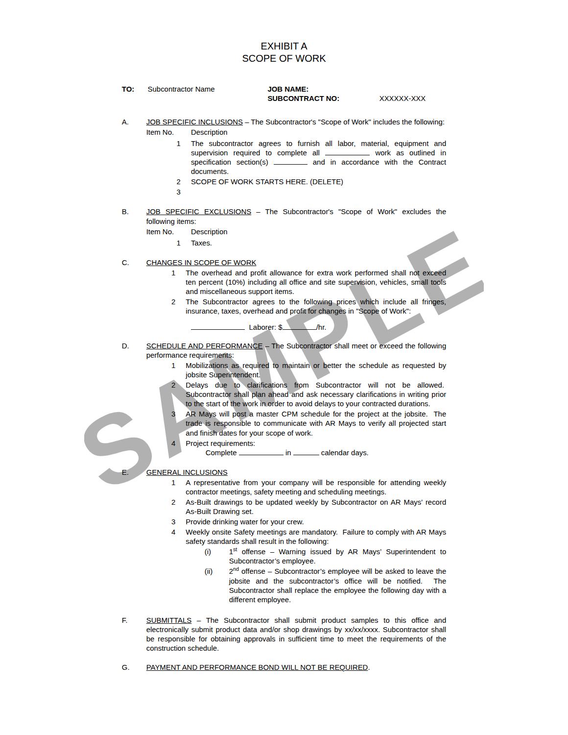SAMPLE
EXHIBIT A
SCOPE OF WORK
| TO: | Subcontractor Name | JOB NAME: | |
| | | SUBCONTRACT NO: | XXXXXX-XXX |
A.
JOB SPECIFIC INCLUSIONS – The Subcontractor's "Scope of Work" includes the following:
| Item No. | Description |
| 1 | The subcontractor agrees to furnish all labor, material, equipment and supervision required to complete all work as outlined in specification section(s) and in accordance with the Contract documents. |
| 2 | SCOPE OF WORK STARTS HERE. (DELETE) |
| 3 | |
B.
JOB SPECIFIC EXCLUSIONS – The Subcontractor's "Scope of Work" excludes the following items:
| Item No. | Description |
| 1 | Taxes. |
C.
CHANGES IN SCOPE OF WORK
| 1 | The overhead and profit allowance for extra work performed shall not exceed ten percent (10%) including all office and site supervision, vehicles, small tools and miscellaneous support items. |
| 2 | The Subcontractor agrees to the following prices which include all fringes, insurance, taxes, overhead and profit for changes in "Scope of Work": |
Laborer: $ /hr.
D.
SCHEDULE AND PERFORMANCE – The Subcontractor shall meet or exceed the following performance requirements:
| 1 | Mobilizations as required to maintain or better the schedule as requested by jobsite Superintendent. |
| 2 | Delays due to clarifications from Subcontractor will not be allowed. Subcontractor shall plan ahead and ask necessary clarifications in writing prior to the start of the work in order to avoid delays to your contracted durations. |
| 3 | AR Mays will post a master CPM schedule for the project at the jobsite. The trade is responsible to communicate with AR Mays to verify all projected start and finish dates for your scope of work. |
| 4 | Project requirements: Complete in calendar days. |
E.
GENERAL INCLUSIONS
| 1 | A representative from your company will be responsible for attending weekly contractor meetings, safety meeting and scheduling meetings. |
| 2 | As-Built drawings to be updated weekly by Subcontractor on AR Mays’ record As-Built Drawing set. |
| 3 | Provide drinking water for your crew. |
| 4 | Weekly onsite Safety meetings are mandatory. Failure to comply with AR Mays safety standards shall result in the following: / (i) / 1 st offense – Warning issued by AR Mays’ Superintendent to Subcontractor’s employee. / / (ii) / 2 nd offense – Subcontractor’s employee will be asked to leave the jobsite and the subcontractor’s office will be notified. The Subcontractor shall replace the employee the following day with a different employee. / |
F.
SUBMITTALS – The Subcontractor shall submit product samples to this office and electronically submit product data and/or shop drawings by xx/xx/xxxx. Subcontractor shall be responsible for obtaining approvals in sufficient time to meet the requirements of the construction schedule.
G.
PAYMENT AND PERFORMANCE BOND WILL NOT BE REQUIRED.